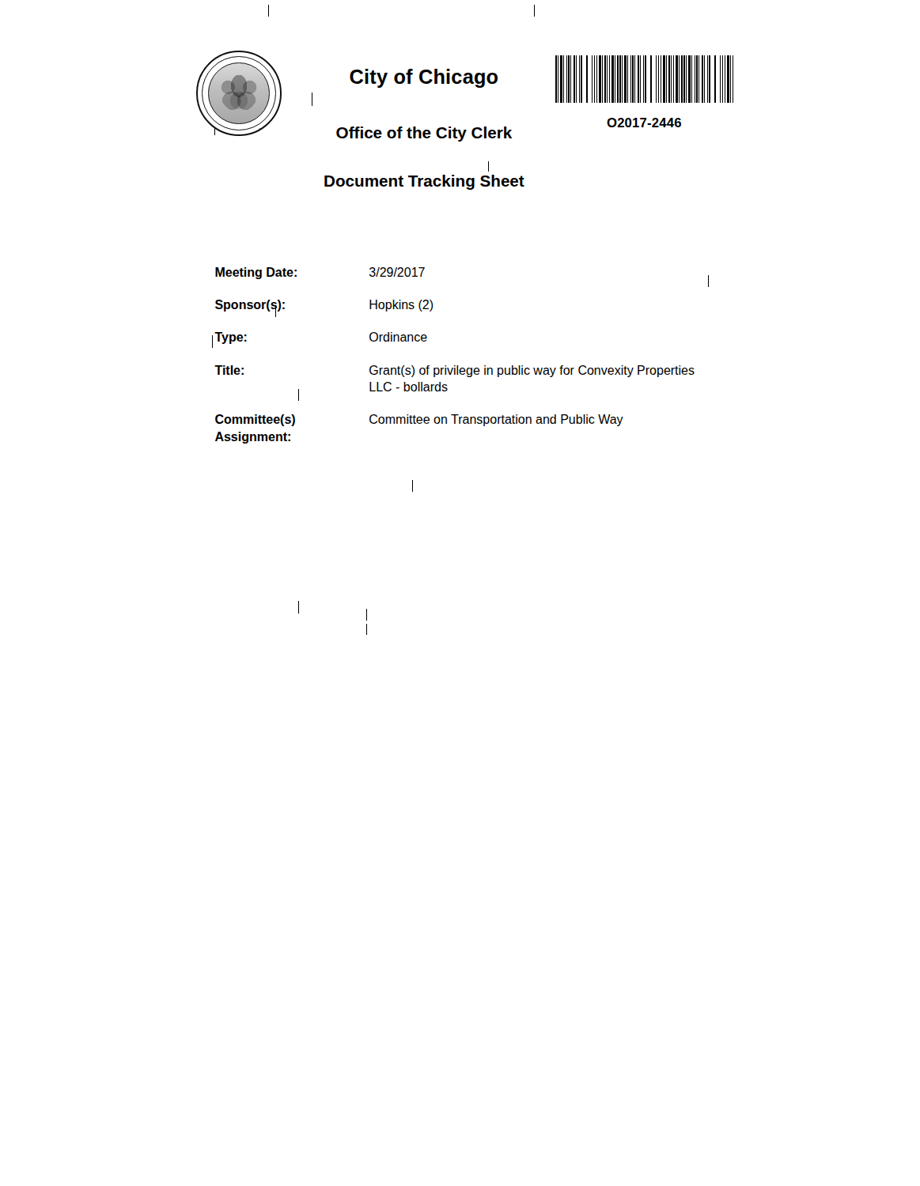CITY OF CHICAGO INCORPORATED 4th MARCH 1837
City of Chicago
Office of the City Clerk
Document Tracking Sheet
O2017-2446
Meeting Date:
3/29/2017
Sponsor(s):
Hopkins (2)
Type:
Ordinance
Title:
Grant(s) of privilege in public way for Convexity Properties LLC - bollards
Committee(s) Assignment:
Committee on Transportation and Public Way